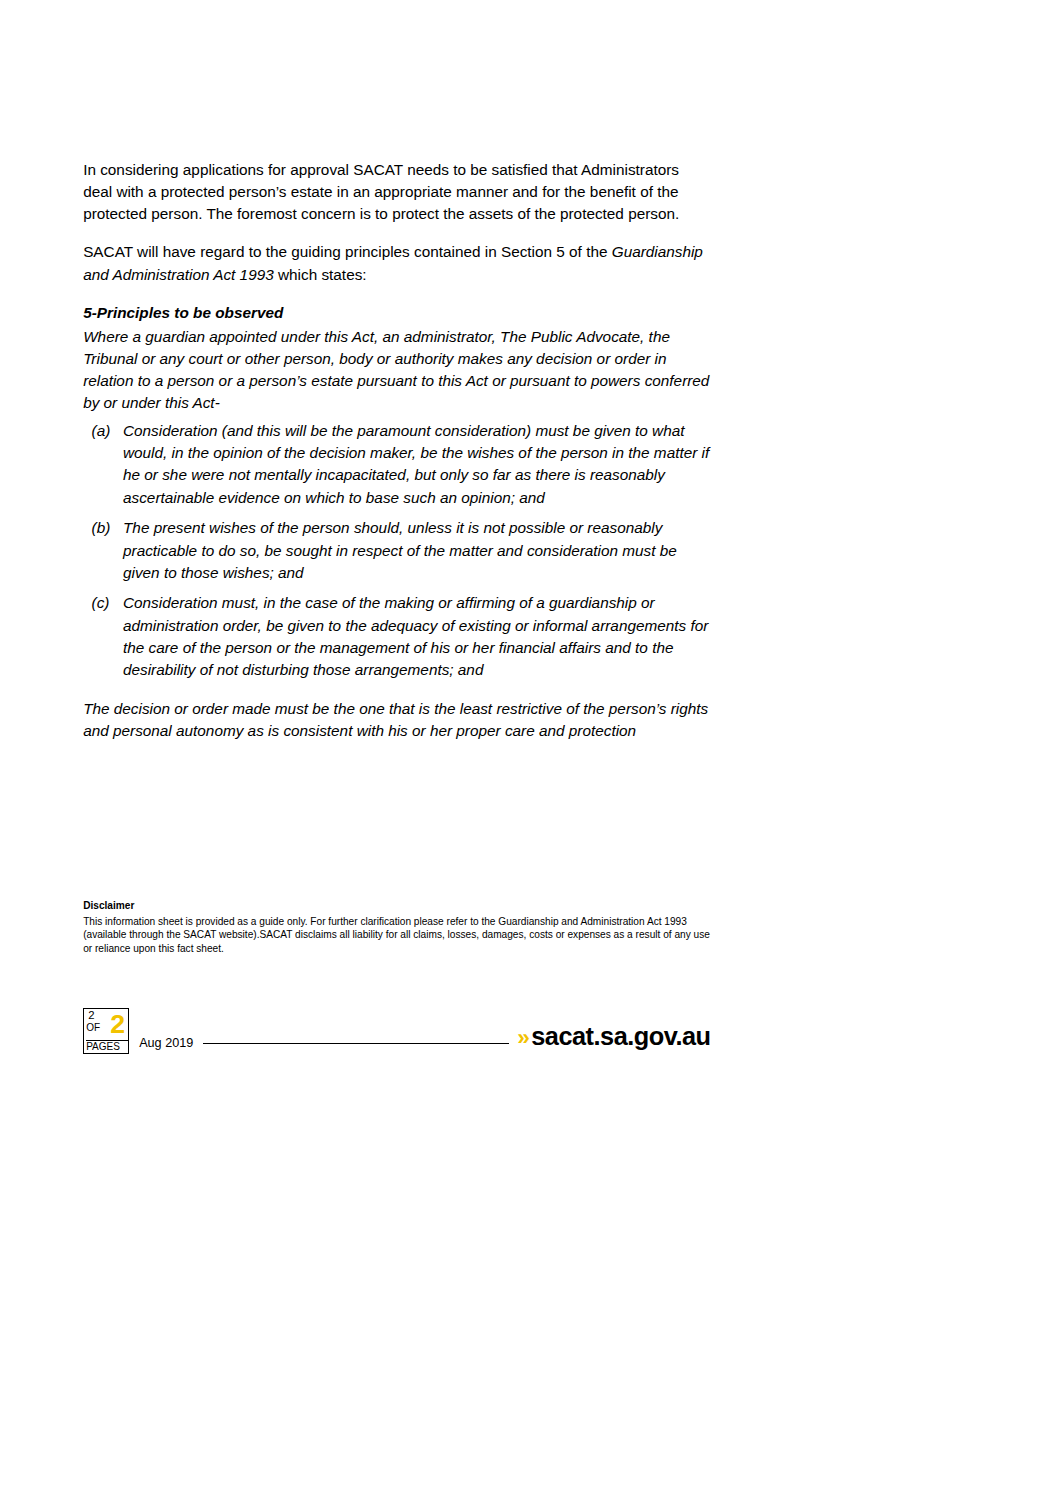In considering applications for approval SACAT needs to be satisfied that Administrators deal with a protected person’s estate in an appropriate manner and for the benefit of the protected person. The foremost concern is to protect the assets of the protected person.
SACAT will have regard to the guiding principles contained in Section 5 of the Guardianship and Administration Act 1993 which states:
5-Principles to be observed
Where a guardian appointed under this Act, an administrator, The Public Advocate, the Tribunal or any court or other person, body or authority makes any decision or order in relation to a person or a person’s estate pursuant to this Act or pursuant to powers conferred by or under this Act-
(a) Consideration (and this will be the paramount consideration) must be given to what would, in the opinion of the decision maker, be the wishes of the person in the matter if he or she were not mentally incapacitated, but only so far as there is reasonably ascertainable evidence on which to base such an opinion; and
(b) The present wishes of the person should, unless it is not possible or reasonably practicable to do so, be sought in respect of the matter and consideration must be given to those wishes; and
(c) Consideration must, in the case of the making or affirming of a guardianship or administration order, be given to the adequacy of existing or informal arrangements for the care of the person or the management of his or her financial affairs and to the desirability of not disturbing those arrangements; and
The decision or order made must be the one that is the least restrictive of the person’s rights and personal autonomy as is consistent with his or her proper care and protection
Disclaimer
This information sheet is provided as a guide only. For further clarification please refer to the Guardianship and Administration Act 1993 (available through the SACAT website).SACAT disclaims all liability for all claims, losses, damages, costs or expenses as a result of any use or reliance upon this fact sheet.
2 OF 2 PAGES
Aug 2019
»sacat.sa.gov.au